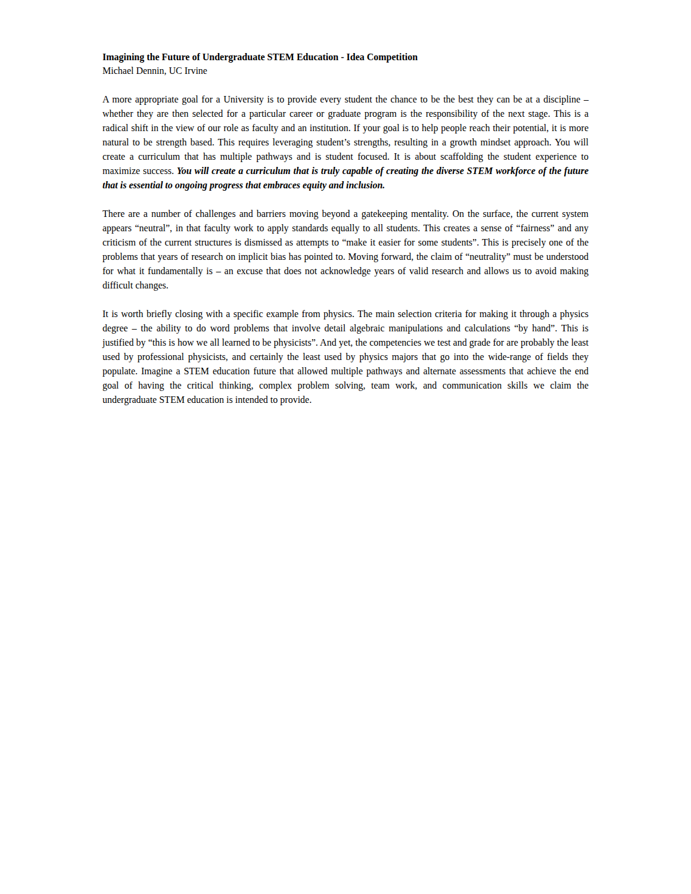Imagining the Future of Undergraduate STEM Education - Idea Competition
Michael Dennin, UC Irvine
A more appropriate goal for a University is to provide every student the chance to be the best they can be at a discipline – whether they are then selected for a particular career or graduate program is the responsibility of the next stage. This is a radical shift in the view of our role as faculty and an institution. If your goal is to help people reach their potential, it is more natural to be strength based. This requires leveraging student’s strengths, resulting in a growth mindset approach. You will create a curriculum that has multiple pathways and is student focused. It is about scaffolding the student experience to maximize success. You will create a curriculum that is truly capable of creating the diverse STEM workforce of the future that is essential to ongoing progress that embraces equity and inclusion.
There are a number of challenges and barriers moving beyond a gatekeeping mentality. On the surface, the current system appears “neutral”, in that faculty work to apply standards equally to all students. This creates a sense of “fairness” and any criticism of the current structures is dismissed as attempts to “make it easier for some students”. This is precisely one of the problems that years of research on implicit bias has pointed to. Moving forward, the claim of “neutrality” must be understood for what it fundamentally is – an excuse that does not acknowledge years of valid research and allows us to avoid making difficult changes.
It is worth briefly closing with a specific example from physics. The main selection criteria for making it through a physics degree – the ability to do word problems that involve detail algebraic manipulations and calculations “by hand”. This is justified by “this is how we all learned to be physicists”. And yet, the competencies we test and grade for are probably the least used by professional physicists, and certainly the least used by physics majors that go into the wide-range of fields they populate. Imagine a STEM education future that allowed multiple pathways and alternate assessments that achieve the end goal of having the critical thinking, complex problem solving, team work, and communication skills we claim the undergraduate STEM education is intended to provide.